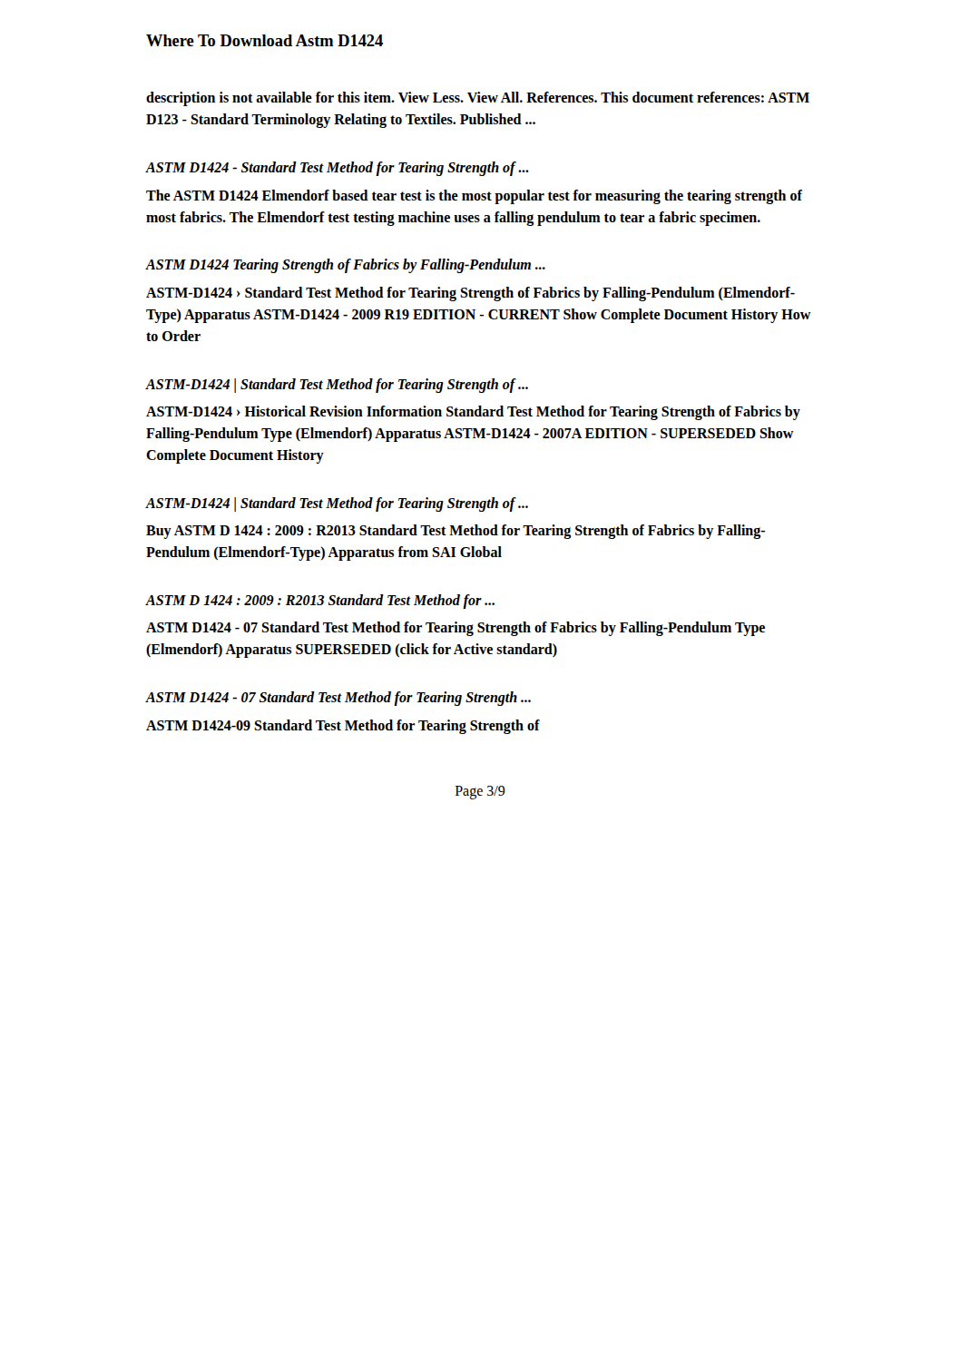Where To Download Astm D1424
description is not available for this item. View Less. View All. References. This document references: ASTM D123 - Standard Terminology Relating to Textiles. Published ...
ASTM D1424 - Standard Test Method for Tearing Strength of ...
The ASTM D1424 Elmendorf based tear test is the most popular test for measuring the tearing strength of most fabrics. The Elmendorf test testing machine uses a falling pendulum to tear a fabric specimen.
ASTM D1424 Tearing Strength of Fabrics by Falling-Pendulum ...
ASTM-D1424 › Standard Test Method for Tearing Strength of Fabrics by Falling-Pendulum (Elmendorf-Type) Apparatus ASTM-D1424 - 2009 R19 EDITION - CURRENT Show Complete Document History How to Order
ASTM-D1424 | Standard Test Method for Tearing Strength of ...
ASTM-D1424 › Historical Revision Information Standard Test Method for Tearing Strength of Fabrics by Falling-Pendulum Type (Elmendorf) Apparatus ASTM-D1424 - 2007A EDITION - SUPERSEDED Show Complete Document History
ASTM-D1424 | Standard Test Method for Tearing Strength of ...
Buy ASTM D 1424 : 2009 : R2013 Standard Test Method for Tearing Strength of Fabrics by Falling-Pendulum (Elmendorf-Type) Apparatus from SAI Global
ASTM D 1424 : 2009 : R2013 Standard Test Method for ...
ASTM D1424 - 07 Standard Test Method for Tearing Strength of Fabrics by Falling-Pendulum Type (Elmendorf) Apparatus SUPERSEDED (click for Active standard)
ASTM D1424 - 07 Standard Test Method for Tearing Strength ...
ASTM D1424-09 Standard Test Method for Tearing Strength of
Page 3/9